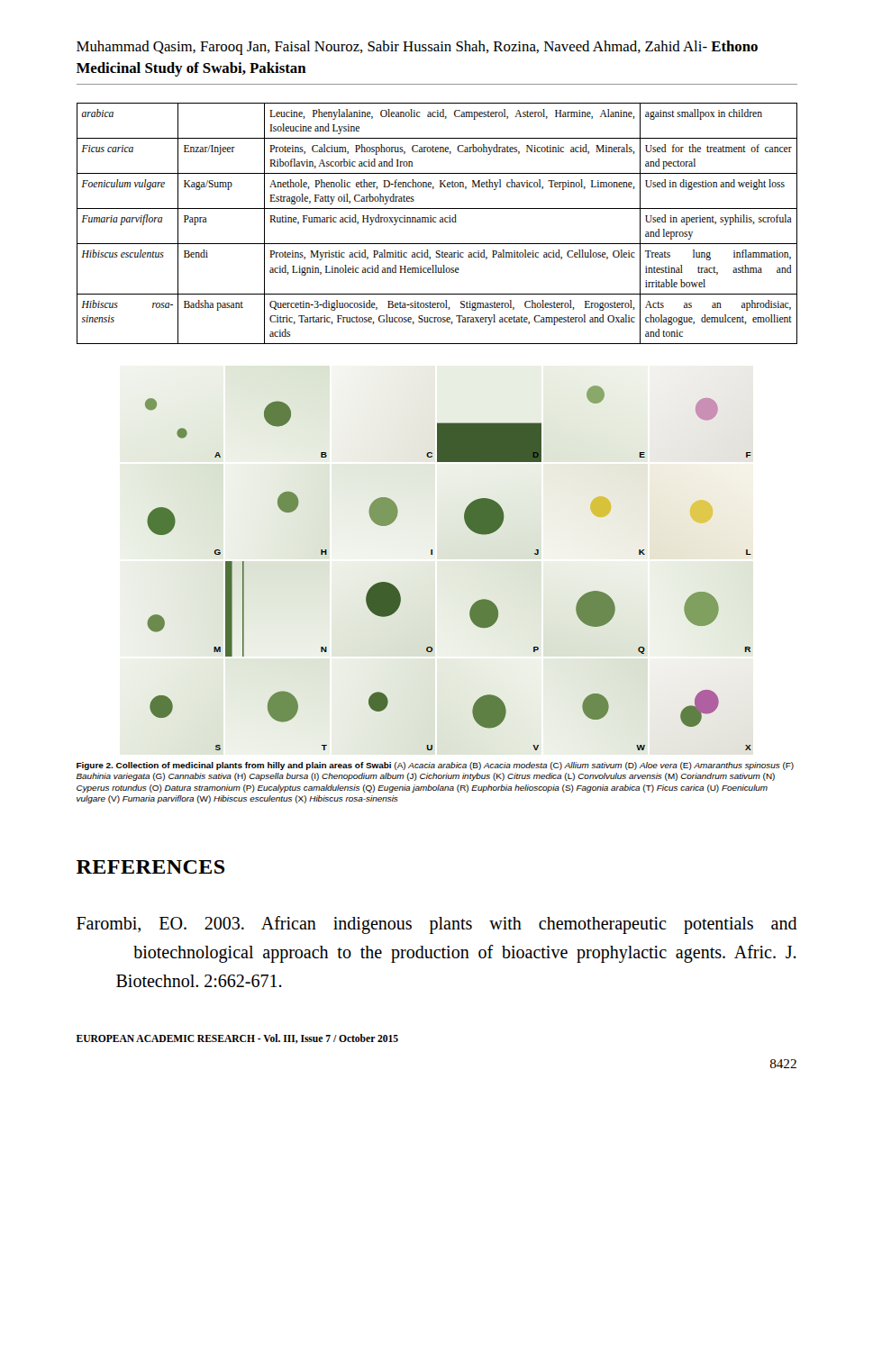Muhammad Qasim, Farooq Jan, Faisal Nouroz, Sabir Hussain Shah, Rozina, Naveed Ahmad, Zahid Ali- Ethono Medicinal Study of Swabi, Pakistan
| arabica | | Leucine, Phenylalanine, Oleanolic acid, Campesterol, Asterol, Harmine, Alanine, Isoleucine and Lysine | against smallpox in children |
| Ficus carica | Enzar/Injeer | Proteins, Calcium, Phosphorus, Carotene, Carbohydrates, Nicotinic acid, Minerals, Riboflavin, Ascorbic acid and Iron | Used for the treatment of cancer and pectoral |
| Foeniculum vulgare | Kaga/Sump | Anethole, Phenolic ether, D-fenchone, Keton, Methyl chavicol, Terpinol, Limonene, Estragole, Fatty oil, Carbohydrates | Used in digestion and weight loss |
| Fumaria parviflora | Papra | Rutine, Fumaric acid, Hydroxycinnamic acid | Used in aperient, syphilis, scrofula and leprosy |
| Hibiscus esculentus | Bendi | Proteins, Myristic acid, Palmitic acid, Stearic acid, Palmitoleic acid, Cellulose, Oleic acid, Lignin, Linoleic acid and Hemicellulose | Treats lung inflammation, intestinal tract, asthma and irritable bowel |
| Hibiscus rosa-sinensis | Badsha pasant | Quercetin-3-digluocoside, Beta-sitosterol, Stigmasterol, Cholesterol, Erogosterol, Citric, Tartaric, Fructose, Glucose, Sucrose, Taraxeryl acetate, Campesterol and Oxalic acids | Acts as an aphrodisiac, cholagogue, demulcent, emollient and tonic |
A
B
C
D
E
F
G
H
I
J
K
L
M
N
O
P
Q
R
S
T
U
V
W
X
Figure 2. Collection of medicinal plants from hilly and plain areas of Swabi (A) Acacia arabica (B) Acacia modesta (C) Allium sativum (D) Aloe vera (E) Amaranthus spinosus (F) Bauhinia variegata (G) Cannabis sativa (H) Capsella bursa (I) Chenopodium album (J) Cichorium intybus (K) Citrus medica (L) Convolvulus arvensis (M) Coriandrum sativum (N) Cyperus rotundus (O) Datura stramonium (P) Eucalyptus camaldulensis (Q) Eugenia jambolana (R) Euphorbia helioscopia (S) Fagonia arabica (T) Ficus carica (U) Foeniculum vulgare (V) Fumaria parviflora (W) Hibiscus esculentus (X) Hibiscus rosa-sinensis
REFERENCES
Farombi, EO. 2003. African indigenous plants with chemotherapeutic potentials and biotechnological approach to the production of bioactive prophylactic agents. Afric. J. Biotechnol. 2:662-671.
EUROPEAN ACADEMIC RESEARCH - Vol. III, Issue 7 / October 2015
8422